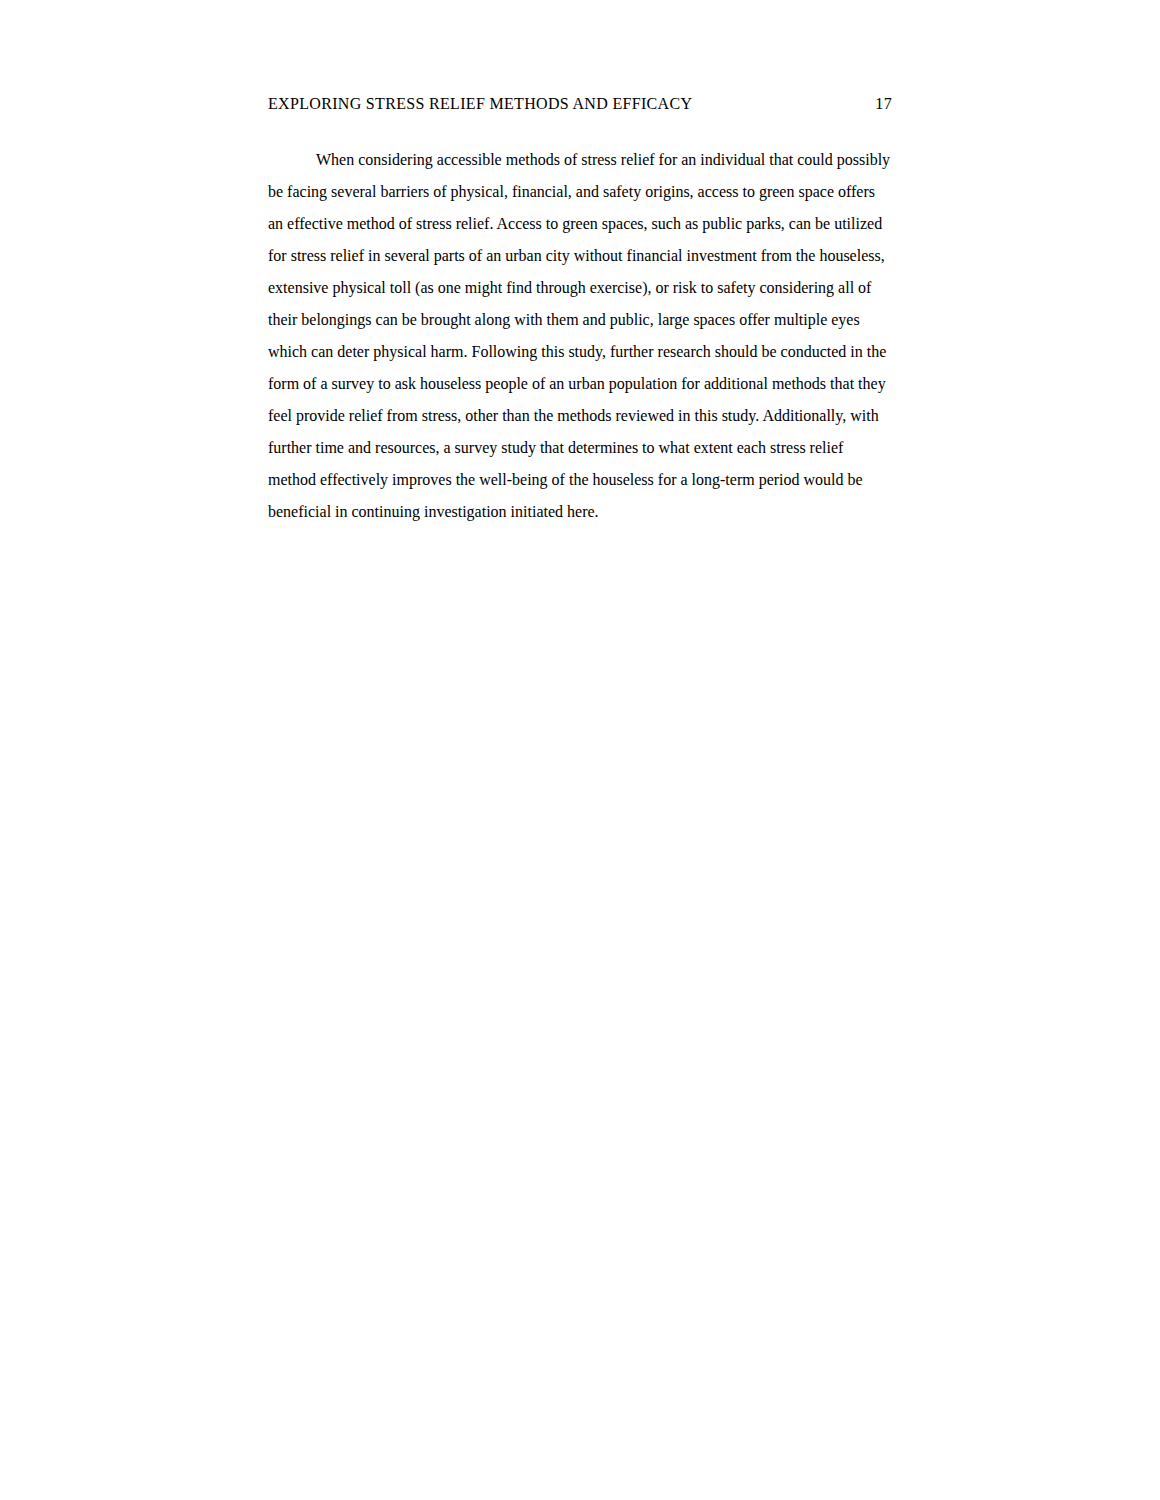Exploring Stress Relief Methods and Efficacy 17
When considering accessible methods of stress relief for an individual that could possibly be facing several barriers of physical, financial, and safety origins, access to green space offers an effective method of stress relief. Access to green spaces, such as public parks, can be utilized for stress relief in several parts of an urban city without financial investment from the houseless, extensive physical toll (as one might find through exercise), or risk to safety considering all of their belongings can be brought along with them and public, large spaces offer multiple eyes which can deter physical harm. Following this study, further research should be conducted in the form of a survey to ask houseless people of an urban population for additional methods that they feel provide relief from stress, other than the methods reviewed in this study. Additionally, with further time and resources, a survey study that determines to what extent each stress relief method effectively improves the well-being of the houseless for a long-term period would be beneficial in continuing investigation initiated here.